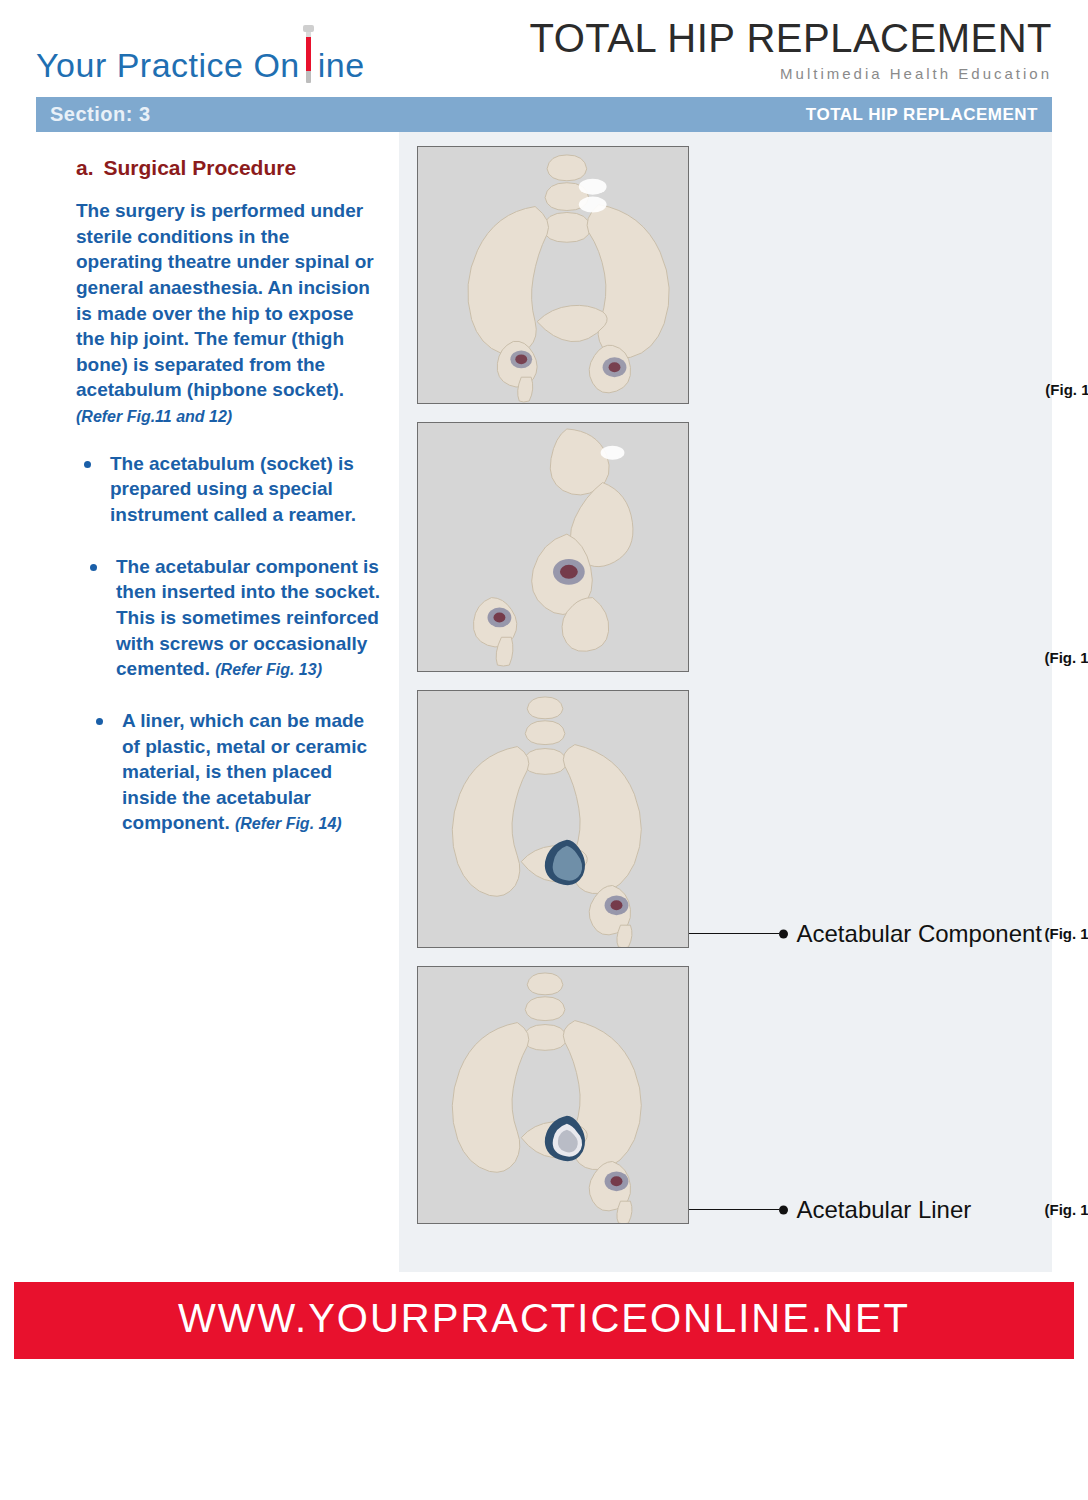Your Practice On ine
TOTAL HIP REPLACEMENT
Multimedia Health Education
Section: 3
TOTAL HIP REPLACEMENT
a. Surgical Procedure
The surgery is performed under sterile conditions in the operating theatre under spinal or general anaesthesia. An incision is made over the hip to expose the hip joint. The femur (thigh bone) is separated from the acetabulum (hipbone socket). (Refer Fig.11 and 12)
The acetabulum (socket) is prepared using a special instrument called a reamer.
The acetabular component is then inserted into the socket. This is sometimes reinforced with screws or occasionally cemented. (Refer Fig. 13)
A liner, which can be made of plastic, metal or ceramic material, is then placed inside the acetabular component. (Refer Fig. 14)
(Fig. 11)
(Fig. 12)
Acetabular Component
(Fig. 13)
Acetabular Liner
(Fig. 14)
WWW.YOURPRACTICEONLINE.NET